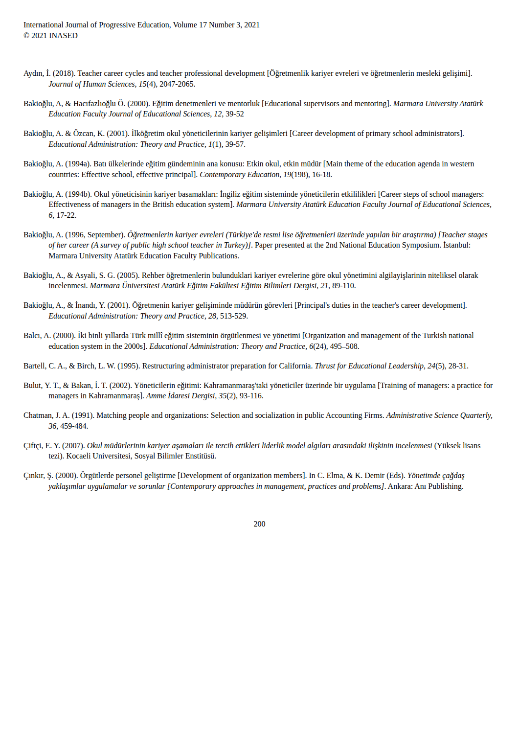International Journal of Progressive Education, Volume 17 Number 3, 2021
© 2021 INASED
Aydın, İ. (2018). Teacher career cycles and teacher professional development [Öğretmenlik kariyer evreleri ve öğretmenlerin mesleki gelişimi]. Journal of Human Sciences, 15(4), 2047-2065.
Bakioğlu, A, & Hacıfazlıoğlu Ö. (2000). Eğitim denetmenleri ve mentorluk [Educational supervisors and mentoring]. Marmara University Atatürk Education Faculty Journal of Educational Sciences, 12, 39-52
Bakioğlu, A. & Özcan, K. (2001). İlköğretim okul yöneticilerinin kariyer gelişimleri [Career development of primary school administrators]. Educational Administration: Theory and Practice, 1(1), 39-57.
Bakioğlu, A. (1994a). Batı ülkelerinde eğitim gündeminin ana konusu: Etkin okul, etkin müdür [Main theme of the education agenda in western countries: Effective school, effective principal]. Contemporary Education, 19(198), 16-18.
Bakioğlu, A. (1994b). Okul yöneticisinin kariyer basamakları: İngiliz eğitim sisteminde yöneticilerin etkililikleri [Career steps of school managers: Effectiveness of managers in the British education system]. Marmara University Atatürk Education Faculty Journal of Educational Sciences, 6, 17-22.
Bakioğlu, A. (1996, September). Öğretmenlerin kariyer evreleri (Türkiye'de resmi lise öğretmenleri üzerinde yapılan bir araştırma) [Teacher stages of her career (A survey of public high school teacher in Turkey)]. Paper presented at the 2nd National Education Symposium. İstanbul: Marmara University Atatürk Education Faculty Publications.
Bakioğlu, A., & Asyali, S. G. (2005). Rehber öğretmenlerin bulunduklari kariyer evrelerine göre okul yönetimini algilayişlarinin niteliksel olarak incelenmesi. Marmara Üniversitesi Atatürk Eğitim Fakültesi Eğitim Bilimleri Dergisi, 21, 89-110.
Bakioğlu, A., & İnandı, Y. (2001). Öğretmenin kariyer gelişiminde müdürün görevleri [Principal's duties in the teacher's career development]. Educational Administration: Theory and Practice, 28, 513-529.
Balcı, A. (2000). İki binli yıllarda Türk millî eğitim sisteminin örgütlenmesi ve yönetimi [Organization and management of the Turkish national education system in the 2000s]. Educational Administration: Theory and Practice, 6(24), 495–508.
Bartell, C. A., & Birch, L. W. (1995). Restructuring administrator preparation for California. Thrust for Educational Leadership, 24(5), 28-31.
Bulut, Y. T., & Bakan, İ. T. (2002). Yöneticilerin eğitimi: Kahramanmaraş'taki yöneticiler üzerinde bir uygulama [Training of managers: a practice for managers in Kahramanmaraş]. Amme İdaresi Dergisi, 35(2), 93-116.
Chatman, J. A. (1991). Matching people and organizations: Selection and socialization in public Accounting Firms. Administrative Science Quarterly, 36, 459-484.
Çiftçi, E. Y. (2007). Okul müdürlerinin kariyer aşamaları ile tercih ettikleri liderlik model algıları arasındaki ilişkinin incelenmesi (Yüksek lisans tezi). Kocaeli Universitesi, Sosyal Bilimler Enstitüsü.
Çınkır, Ş. (2000). Örgütlerde personel geliştirme [Development of organization members]. In C. Elma, & K. Demir (Eds). Yönetimde çağdaş yaklaşımlar uygulamalar ve sorunlar [Contemporary approaches in management, practices and problems]. Ankara: Anı Publishing.
200